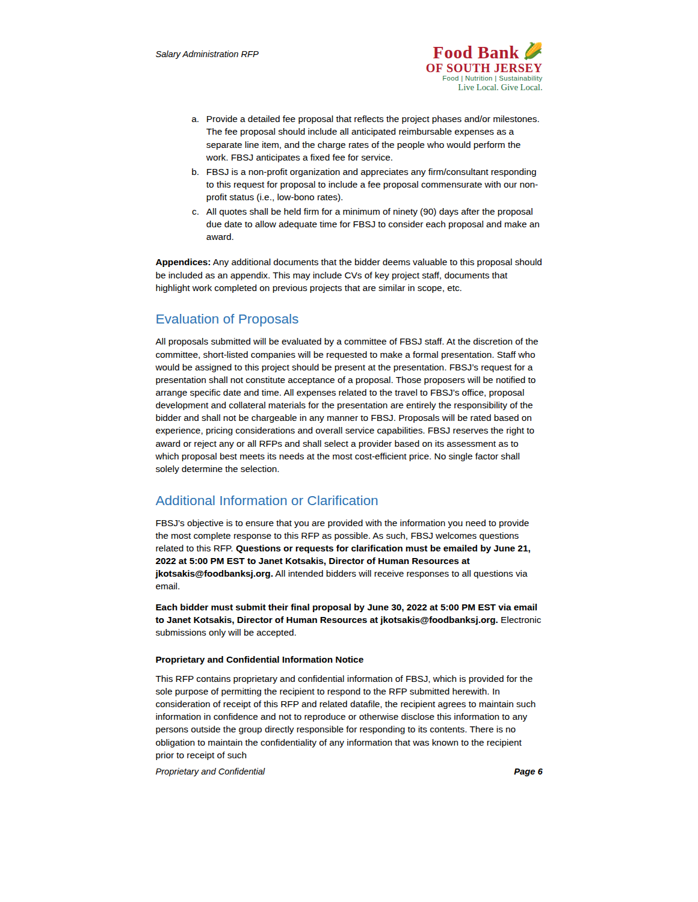Salary Administration RFP
Food Bank🌽
OF SOUTH JERSEY
Food | Nutrition | Sustainability
Live Local. Give Local.
Provide a detailed fee proposal that reflects the project phases and/or milestones. The fee proposal should include all anticipated reimbursable expenses as a separate line item, and the charge rates of the people who would perform the work. FBSJ anticipates a fixed fee for service.
FBSJ is a non-profit organization and appreciates any firm/consultant responding to this request for proposal to include a fee proposal commensurate with our non-profit status (i.e., low-bono rates).
All quotes shall be held firm for a minimum of ninety (90) days after the proposal due date to allow adequate time for FBSJ to consider each proposal and make an award.
Appendices: Any additional documents that the bidder deems valuable to this proposal should be included as an appendix. This may include CVs of key project staff, documents that highlight work completed on previous projects that are similar in scope, etc.
Evaluation of Proposals
All proposals submitted will be evaluated by a committee of FBSJ staff. At the discretion of the committee, short-listed companies will be requested to make a formal presentation. Staff who would be assigned to this project should be present at the presentation. FBSJ’s request for a presentation shall not constitute acceptance of a proposal. Those proposers will be notified to arrange specific date and time. All expenses related to the travel to FBSJ’s office, proposal development and collateral materials for the presentation are entirely the responsibility of the bidder and shall not be chargeable in any manner to FBSJ. Proposals will be rated based on experience, pricing considerations and overall service capabilities. FBSJ reserves the right to award or reject any or all RFPs and shall select a provider based on its assessment as to which proposal best meets its needs at the most cost-efficient price. No single factor shall solely determine the selection.
Additional Information or Clarification
FBSJ’s objective is to ensure that you are provided with the information you need to provide the most complete response to this RFP as possible. As such, FBSJ welcomes questions related to this RFP. Questions or requests for clarification must be emailed by June 21, 2022 at 5:00 PM EST to Janet Kotsakis, Director of Human Resources at jkotsakis@foodbanksj.org. All intended bidders will receive responses to all questions via email.
Each bidder must submit their final proposal by June 30, 2022 at 5:00 PM EST via email to Janet Kotsakis, Director of Human Resources at jkotsakis@foodbanksj.org. Electronic submissions only will be accepted.
Proprietary and Confidential Information Notice
This RFP contains proprietary and confidential information of FBSJ, which is provided for the sole purpose of permitting the recipient to respond to the RFP submitted herewith. In consideration of receipt of this RFP and related datafile, the recipient agrees to maintain such information in confidence and not to reproduce or otherwise disclose this information to any persons outside the group directly responsible for responding to its contents. There is no obligation to maintain the confidentiality of any information that was known to the recipient prior to receipt of such
Proprietary and Confidential
Page 6